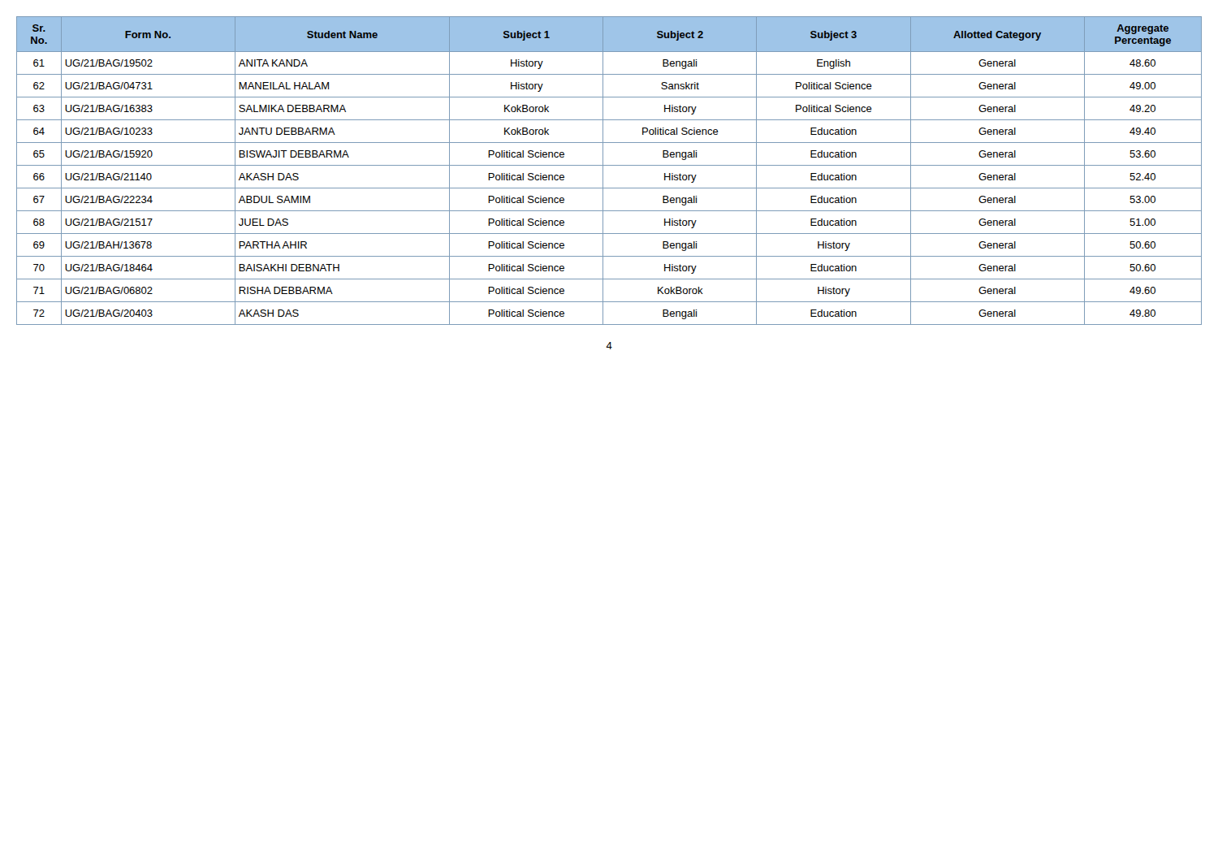| Sr. No. | Form No. | Student Name | Subject 1 | Subject 2 | Subject 3 | Allotted Category | Aggregate Percentage |
| --- | --- | --- | --- | --- | --- | --- | --- |
| 61 | UG/21/BAG/19502 | ANITA KANDA | History | Bengali | English | General | 48.60 |
| 62 | UG/21/BAG/04731 | MANEILAL HALAM | History | Sanskrit | Political Science | General | 49.00 |
| 63 | UG/21/BAG/16383 | SALMIKA DEBBARMA | KokBorok | History | Political Science | General | 49.20 |
| 64 | UG/21/BAG/10233 | JANTU DEBBARMA | KokBorok | Political Science | Education | General | 49.40 |
| 65 | UG/21/BAG/15920 | BISWAJIT DEBBARMA | Political Science | Bengali | Education | General | 53.60 |
| 66 | UG/21/BAG/21140 | AKASH DAS | Political Science | History | Education | General | 52.40 |
| 67 | UG/21/BAG/22234 | ABDUL SAMIM | Political Science | Bengali | Education | General | 53.00 |
| 68 | UG/21/BAG/21517 | JUEL DAS | Political Science | History | Education | General | 51.00 |
| 69 | UG/21/BAH/13678 | PARTHA AHIR | Political Science | Bengali | History | General | 50.60 |
| 70 | UG/21/BAG/18464 | BAISAKHI DEBNATH | Political Science | History | Education | General | 50.60 |
| 71 | UG/21/BAG/06802 | RISHA DEBBARMA | Political Science | KokBorok | History | General | 49.60 |
| 72 | UG/21/BAG/20403 | AKASH DAS | Political Science | Bengali | Education | General | 49.80 |
4